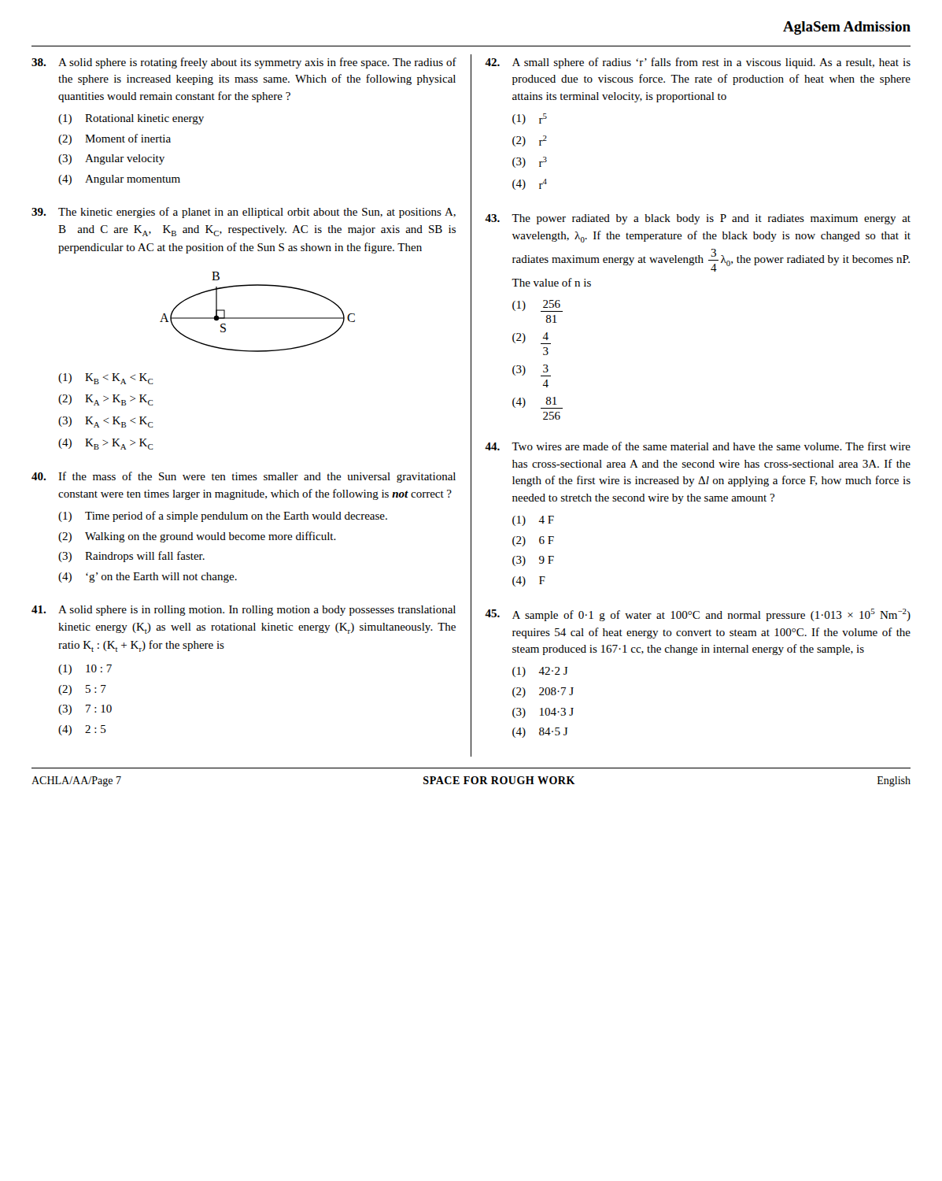AglaSem Admission
38.
A solid sphere is rotating freely about its symmetry axis in free space. The radius of the sphere is increased keeping its mass same. Which of the following physical quantities would remain constant for the sphere ?
(1) Rotational kinetic energy
(2) Moment of inertia
(3) Angular velocity
(4) Angular momentum
39.
The kinetic energies of a planet in an elliptical orbit about the Sun, at positions A, B and C are KA, KB and KC, respectively. AC is the major axis and SB is perpendicular to AC at the position of the Sun S as shown in the figure. Then
B A C S
(1) KB < KA < KC
(2) KA > KB > KC
(3) KA < KB < KC
(4) KB > KA > KC
40.
If the mass of the Sun were ten times smaller and the universal gravitational constant were ten times larger in magnitude, which of the following is not correct ?
(1) Time period of a simple pendulum on the Earth would decrease.
(2) Walking on the ground would become more difficult.
(3) Raindrops will fall faster.
(4)‘g’ on the Earth will not change.
41.
A solid sphere is in rolling motion. In rolling motion a body possesses translational kinetic energy (Kt) as well as rotational kinetic energy (Kr) simultaneously. The ratio Kt : (Kt + Kr) for the sphere is
(1) 10 : 7
(2) 5 : 7
(3) 7 : 10
(4) 2 : 5
42.
A small sphere of radius ‘r’ falls from rest in a viscous liquid. As a result, heat is produced due to viscous force. The rate of production of heat when the sphere attains its terminal velocity, is proportional to
(1) r5
(2) r2
(3) r3
(4) r4
43.
The power radiated by a black body is P and it radiates maximum energy at wavelength, λ0. If the temperature of the black body is now changed so that it radiates maximum energy at wavelength 34λ0, the power radiated by it becomes nP. The value of n is
(1) 25681
(2) 43
(3) 34
(4) 81256
44.
Two wires are made of the same material and have the same volume. The first wire has cross-sectional area A and the second wire has cross-sectional area 3A. If the length of the first wire is increased by Δl on applying a force F, how much force is needed to stretch the second wire by the same amount ?
(1) 4 F
(2) 6 F
(3) 9 F
(4) F
45.
A sample of 0·1 g of water at 100°C and normal pressure (1·013 × 105 Nm−2) requires 54 cal of heat energy to convert to steam at 100°C. If the volume of the steam produced is 167·1 cc, the change in internal energy of the sample, is
(1) 42·2 J
(2) 208·7 J
(3) 104·3 J
(4) 84·5 J
ACHLA/AA/Page 7
SPACE FOR ROUGH WORK
English